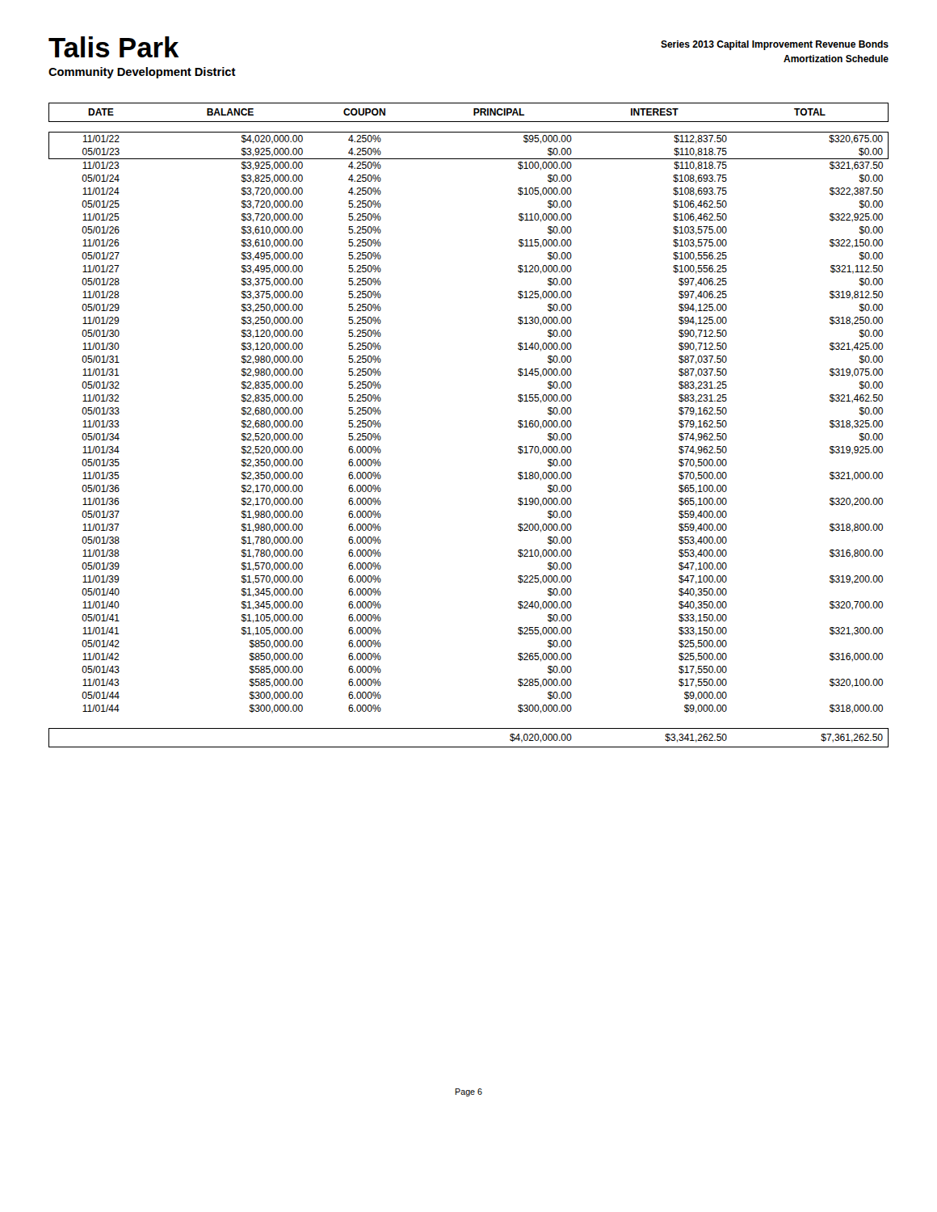Talis Park
Community Development District
Series 2013 Capital Improvement Revenue Bonds
Amortization Schedule
| DATE | BALANCE | COUPON | PRINCIPAL | INTEREST | TOTAL |
| --- | --- | --- | --- | --- | --- |
| 11/01/22 | $4,020,000.00 | 4.250% | $95,000.00 | $112,837.50 | $320,675.00 |
| 05/01/23 | $3,925,000.00 | 4.250% | $0.00 | $110,818.75 | $0.00 |
| 11/01/23 | $3,925,000.00 | 4.250% | $100,000.00 | $110,818.75 | $321,637.50 |
| 05/01/24 | $3,825,000.00 | 4.250% | $0.00 | $108,693.75 | $0.00 |
| 11/01/24 | $3,720,000.00 | 4.250% | $105,000.00 | $108,693.75 | $322,387.50 |
| 05/01/25 | $3,720,000.00 | 5.250% | $0.00 | $106,462.50 | $0.00 |
| 11/01/25 | $3,720,000.00 | 5.250% | $110,000.00 | $106,462.50 | $322,925.00 |
| 05/01/26 | $3,610,000.00 | 5.250% | $0.00 | $103,575.00 | $0.00 |
| 11/01/26 | $3,610,000.00 | 5.250% | $115,000.00 | $103,575.00 | $322,150.00 |
| 05/01/27 | $3,495,000.00 | 5.250% | $0.00 | $100,556.25 | $0.00 |
| 11/01/27 | $3,495,000.00 | 5.250% | $120,000.00 | $100,556.25 | $321,112.50 |
| 05/01/28 | $3,375,000.00 | 5.250% | $0.00 | $97,406.25 | $0.00 |
| 11/01/28 | $3,375,000.00 | 5.250% | $125,000.00 | $97,406.25 | $319,812.50 |
| 05/01/29 | $3,250,000.00 | 5.250% | $0.00 | $94,125.00 | $0.00 |
| 11/01/29 | $3,250,000.00 | 5.250% | $130,000.00 | $94,125.00 | $318,250.00 |
| 05/01/30 | $3,120,000.00 | 5.250% | $0.00 | $90,712.50 | $0.00 |
| 11/01/30 | $3,120,000.00 | 5.250% | $140,000.00 | $90,712.50 | $321,425.00 |
| 05/01/31 | $2,980,000.00 | 5.250% | $0.00 | $87,037.50 | $0.00 |
| 11/01/31 | $2,980,000.00 | 5.250% | $145,000.00 | $87,037.50 | $319,075.00 |
| 05/01/32 | $2,835,000.00 | 5.250% | $0.00 | $83,231.25 | $0.00 |
| 11/01/32 | $2,835,000.00 | 5.250% | $155,000.00 | $83,231.25 | $321,462.50 |
| 05/01/33 | $2,680,000.00 | 5.250% | $0.00 | $79,162.50 | $0.00 |
| 11/01/33 | $2,680,000.00 | 5.250% | $160,000.00 | $79,162.50 | $318,325.00 |
| 05/01/34 | $2,520,000.00 | 5.250% | $0.00 | $74,962.50 | $0.00 |
| 11/01/34 | $2,520,000.00 | 6.000% | $170,000.00 | $74,962.50 | $319,925.00 |
| 05/01/35 | $2,350,000.00 | 6.000% | $0.00 | $70,500.00 | |
| 11/01/35 | $2,350,000.00 | 6.000% | $180,000.00 | $70,500.00 | $321,000.00 |
| 05/01/36 | $2,170,000.00 | 6.000% | $0.00 | $65,100.00 | |
| 11/01/36 | $2,170,000.00 | 6.000% | $190,000.00 | $65,100.00 | $320,200.00 |
| 05/01/37 | $1,980,000.00 | 6.000% | $0.00 | $59,400.00 | |
| 11/01/37 | $1,980,000.00 | 6.000% | $200,000.00 | $59,400.00 | $318,800.00 |
| 05/01/38 | $1,780,000.00 | 6.000% | $0.00 | $53,400.00 | |
| 11/01/38 | $1,780,000.00 | 6.000% | $210,000.00 | $53,400.00 | $316,800.00 |
| 05/01/39 | $1,570,000.00 | 6.000% | $0.00 | $47,100.00 | |
| 11/01/39 | $1,570,000.00 | 6.000% | $225,000.00 | $47,100.00 | $319,200.00 |
| 05/01/40 | $1,345,000.00 | 6.000% | $0.00 | $40,350.00 | |
| 11/01/40 | $1,345,000.00 | 6.000% | $240,000.00 | $40,350.00 | $320,700.00 |
| 05/01/41 | $1,105,000.00 | 6.000% | $0.00 | $33,150.00 | |
| 11/01/41 | $1,105,000.00 | 6.000% | $255,000.00 | $33,150.00 | $321,300.00 |
| 05/01/42 | $850,000.00 | 6.000% | $0.00 | $25,500.00 | |
| 11/01/42 | $850,000.00 | 6.000% | $265,000.00 | $25,500.00 | $316,000.00 |
| 05/01/43 | $585,000.00 | 6.000% | $0.00 | $17,550.00 | |
| 11/01/43 | $585,000.00 | 6.000% | $285,000.00 | $17,550.00 | $320,100.00 |
| 05/01/44 | $300,000.00 | 6.000% | $0.00 | $9,000.00 | |
| 11/01/44 | $300,000.00 | 6.000% | $300,000.00 | $9,000.00 | $318,000.00 |
| | | | $4,020,000.00 | $3,341,262.50 | $7,361,262.50 |
Page 6